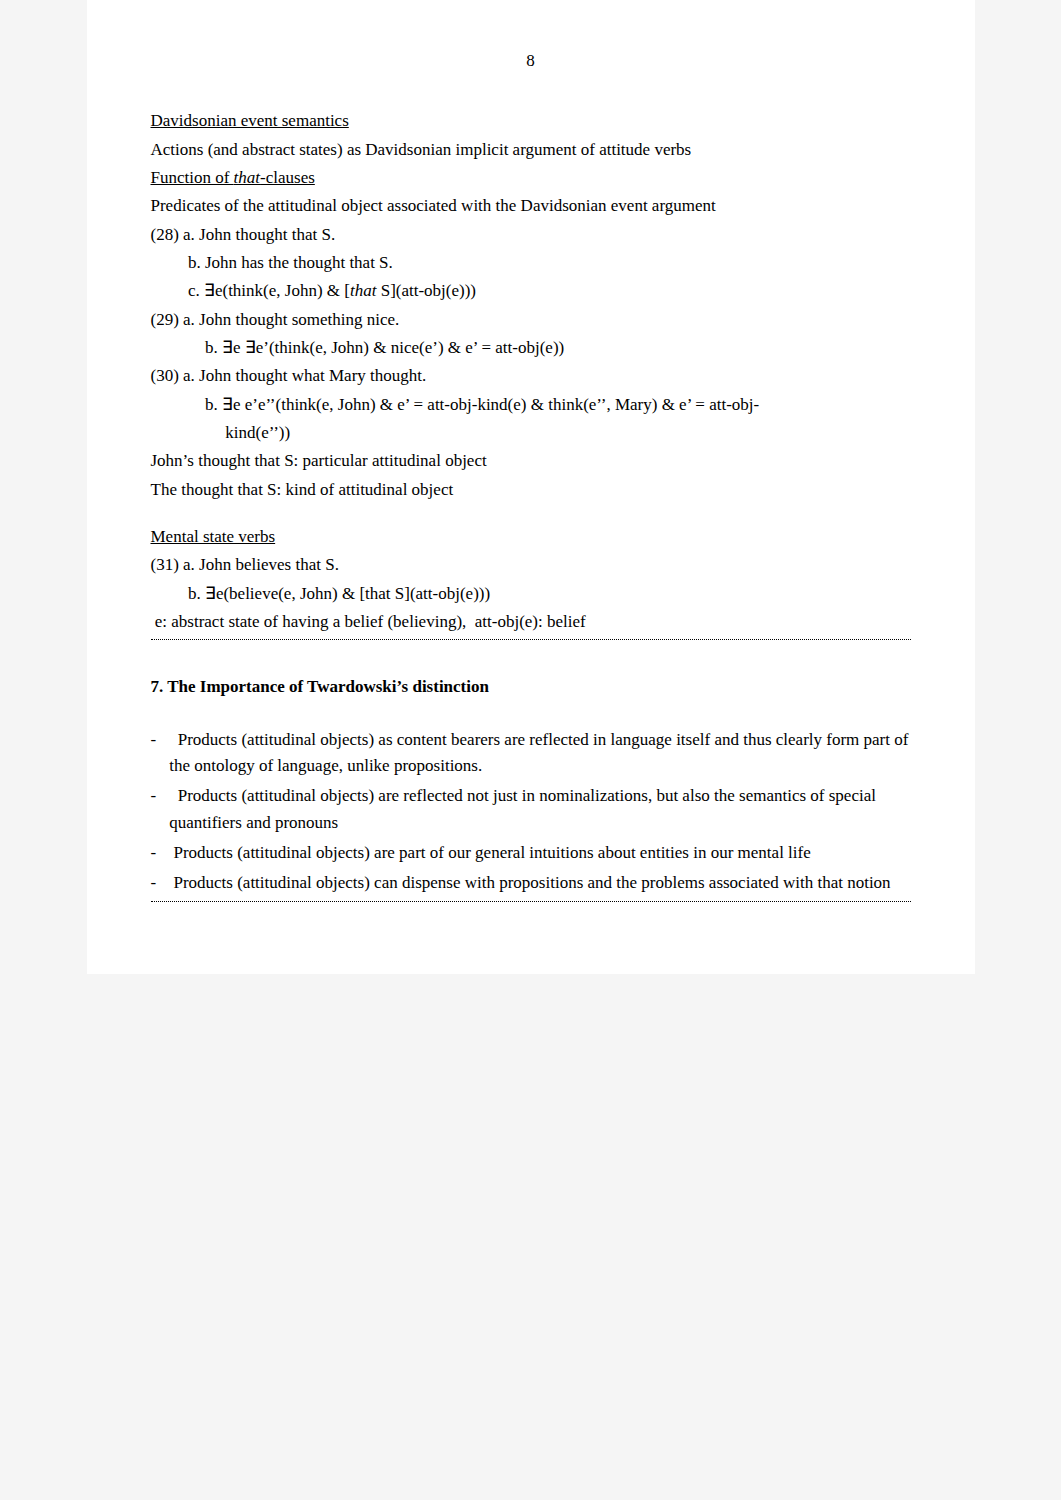8
Davidsonian event semantics
Actions (and abstract states) as Davidsonian implicit argument of attitude verbs
Function of that-clauses
Predicates of the attitudinal object associated with the Davidsonian event argument
(28) a. John thought that S.
b. John has the thought that S.
c. ∃e(think(e, John) & [that S](att-obj(e)))
(29) a. John thought something nice.
b. ∃e ∃e’(think(e, John) & nice(e’) & e’ = att-obj(e))
(30) a. John thought what Mary thought.
b. ∃e e’e’’(think(e, John) & e’ = att-obj-kind(e) & think(e’’, Mary) & e’ = att-obj-
kind(e’’))
John’s thought that S: particular attitudinal object
The thought that S: kind of attitudinal object
Mental state verbs
(31) a. John believes that S.
b. ∃e(believe(e, John) & [that S](att-obj(e)))
e: abstract state of having a belief (believing), att-obj(e): belief
7. The Importance of Twardowski’s distinction
Products (attitudinal objects) as content bearers are reflected in language itself and thus clearly form part of the ontology of language, unlike propositions.
Products (attitudinal objects) are reflected not just in nominalizations, but also the semantics of special quantifiers and pronouns
Products (attitudinal objects) are part of our general intuitions about entities in our mental life
Products (attitudinal objects) can dispense with propositions and the problems associated with that notion